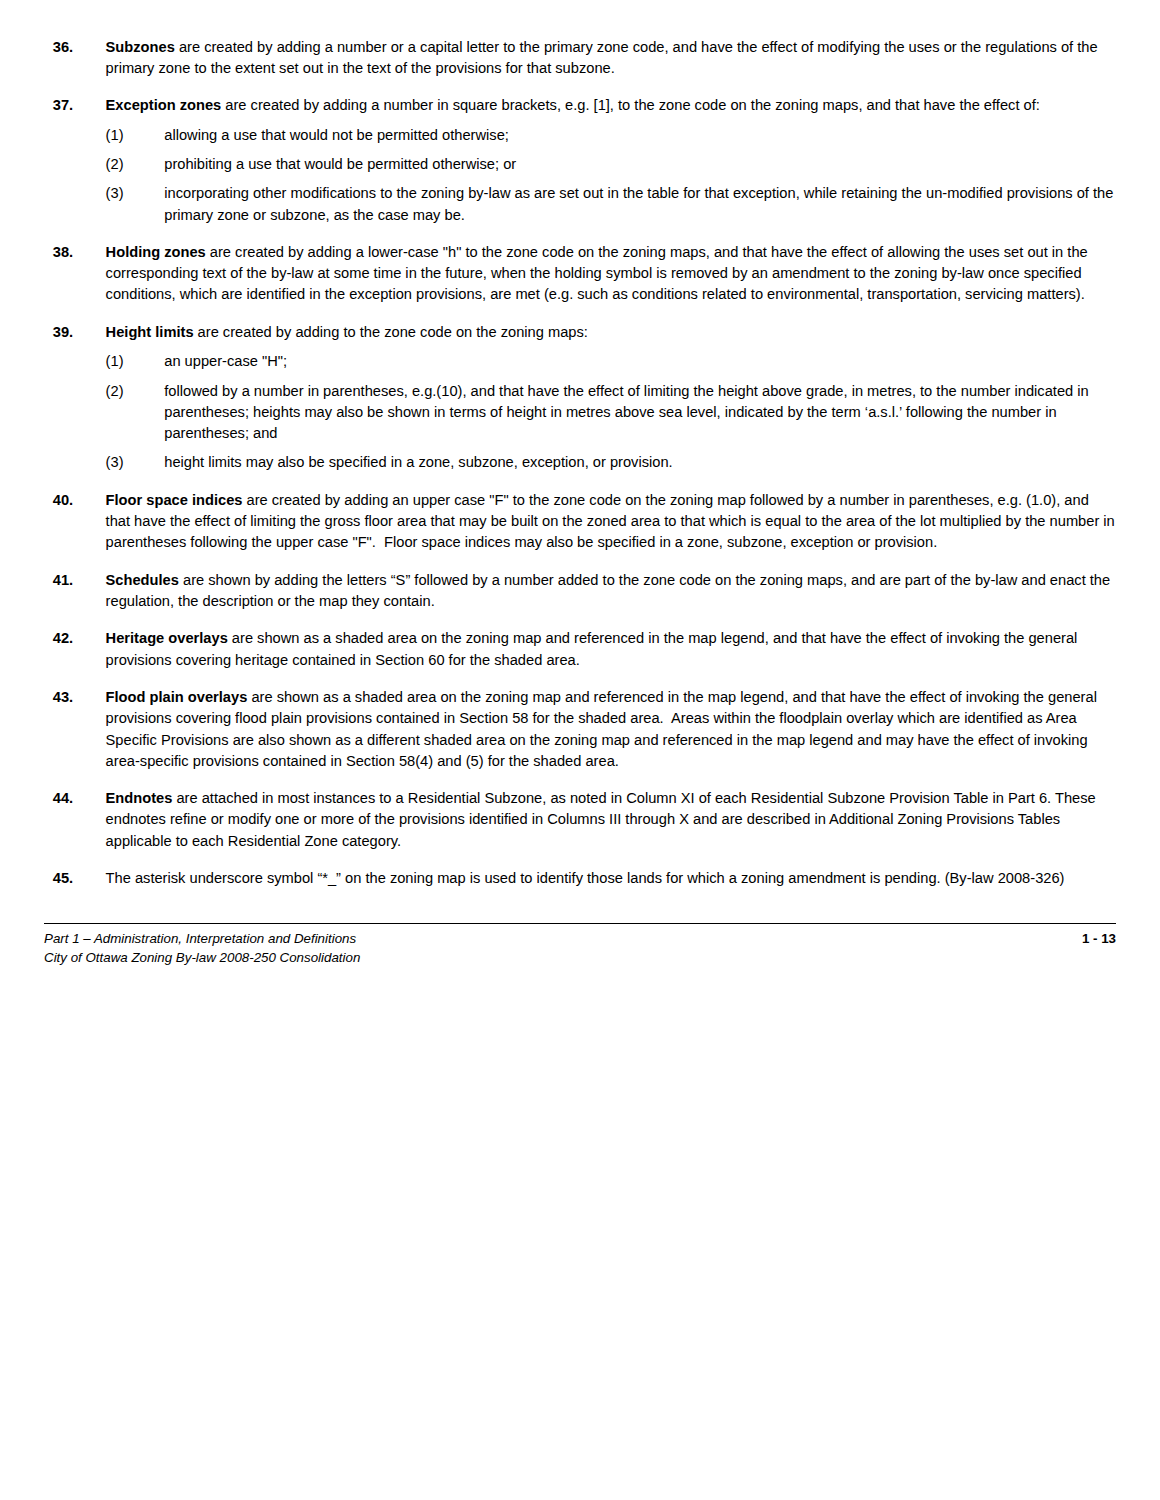Subzones are created by adding a number or a capital letter to the primary zone code, and have the effect of modifying the uses or the regulations of the primary zone to the extent set out in the text of the provisions for that subzone.
Exception zones are created by adding a number in square brackets, e.g. [1], to the zone code on the zoning maps, and that have the effect of:
allowing a use that would not be permitted otherwise;
prohibiting a use that would be permitted otherwise; or
incorporating other modifications to the zoning by-law as are set out in the table for that exception, while retaining the un-modified provisions of the primary zone or subzone, as the case may be.
Holding zones are created by adding a lower-case "h" to the zone code on the zoning maps, and that have the effect of allowing the uses set out in the corresponding text of the by-law at some time in the future, when the holding symbol is removed by an amendment to the zoning by-law once specified conditions, which are identified in the exception provisions, are met (e.g. such as conditions related to environmental, transportation, servicing matters).
Height limits are created by adding to the zone code on the zoning maps:
an upper-case "H";
followed by a number in parentheses, e.g.(10), and that have the effect of limiting the height above grade, in metres, to the number indicated in parentheses; heights may also be shown in terms of height in metres above sea level, indicated by the term ‘a.s.l.’ following the number in parentheses; and
height limits may also be specified in a zone, subzone, exception, or provision.
Floor space indices are created by adding an upper case "F" to the zone code on the zoning map followed by a number in parentheses, e.g. (1.0), and that have the effect of limiting the gross floor area that may be built on the zoned area to that which is equal to the area of the lot multiplied by the number in parentheses following the upper case "F". Floor space indices may also be specified in a zone, subzone, exception or provision.
Schedules are shown by adding the letters “S” followed by a number added to the zone code on the zoning maps, and are part of the by-law and enact the regulation, the description or the map they contain.
Heritage overlays are shown as a shaded area on the zoning map and referenced in the map legend, and that have the effect of invoking the general provisions covering heritage contained in Section 60 for the shaded area.
Flood plain overlays are shown as a shaded area on the zoning map and referenced in the map legend, and that have the effect of invoking the general provisions covering flood plain provisions contained in Section 58 for the shaded area. Areas within the floodplain overlay which are identified as Area Specific Provisions are also shown as a different shaded area on the zoning map and referenced in the map legend and may have the effect of invoking area-specific provisions contained in Section 58(4) and (5) for the shaded area.
Endnotes are attached in most instances to a Residential Subzone, as noted in Column XI of each Residential Subzone Provision Table in Part 6. These endnotes refine or modify one or more of the provisions identified in Columns III through X and are described in Additional Zoning Provisions Tables applicable to each Residential Zone category.
The asterisk underscore symbol “*_” on the zoning map is used to identify those lands for which a zoning amendment is pending. (By-law 2008-326)
Part 1 – Administration, Interpretation and Definitions
City of Ottawa Zoning By-law 2008-250 Consolidation
1 - 13